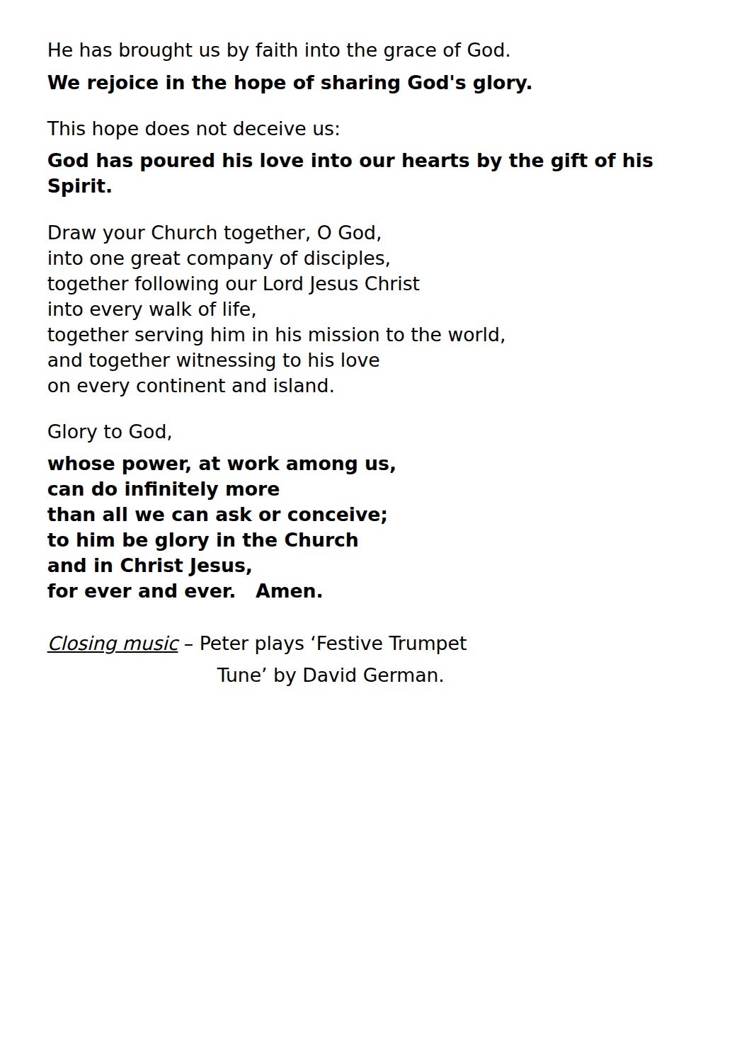He has brought us by faith into the grace of God.
We rejoice in the hope of sharing God's glory.
This hope does not deceive us:
God has poured his love into our hearts by the gift of his Spirit.
Draw your Church together, O God,
into one great company of disciples,
together following our Lord Jesus Christ
into every walk of life,
together serving him in his mission to the world,
and together witnessing to his love
on every continent and island.
Glory to God,
whose power, at work among us,
can do infinitely more
than all we can ask or conceive;
to him be glory in the Church
and in Christ Jesus,
for ever and ever. Amen.
Closing music – Peter plays ‘Festive Trumpet
Tune’ by David German.